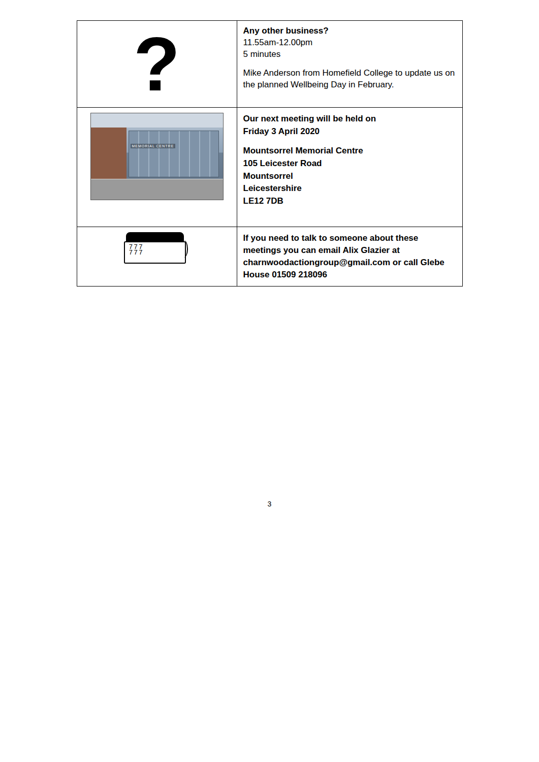| ? | Any other business? 11.55am-12.00pm 5 minutes Mike Anderson from Homefield College to update us on the planned Wellbeing Day in February. |
| MEMORIAL CENTRE | Our next meeting will be held on Friday 3 April 2020 Mountsorrel Memorial Centre 105 Leicester Road Mountsorrel Leicestershire LE12 7DB |
| 777 777 | If you need to talk to someone about these meetings you can email Alix Glazier at charnwoodactiongroup@gmail.com or call Glebe House 01509 218096 |
3